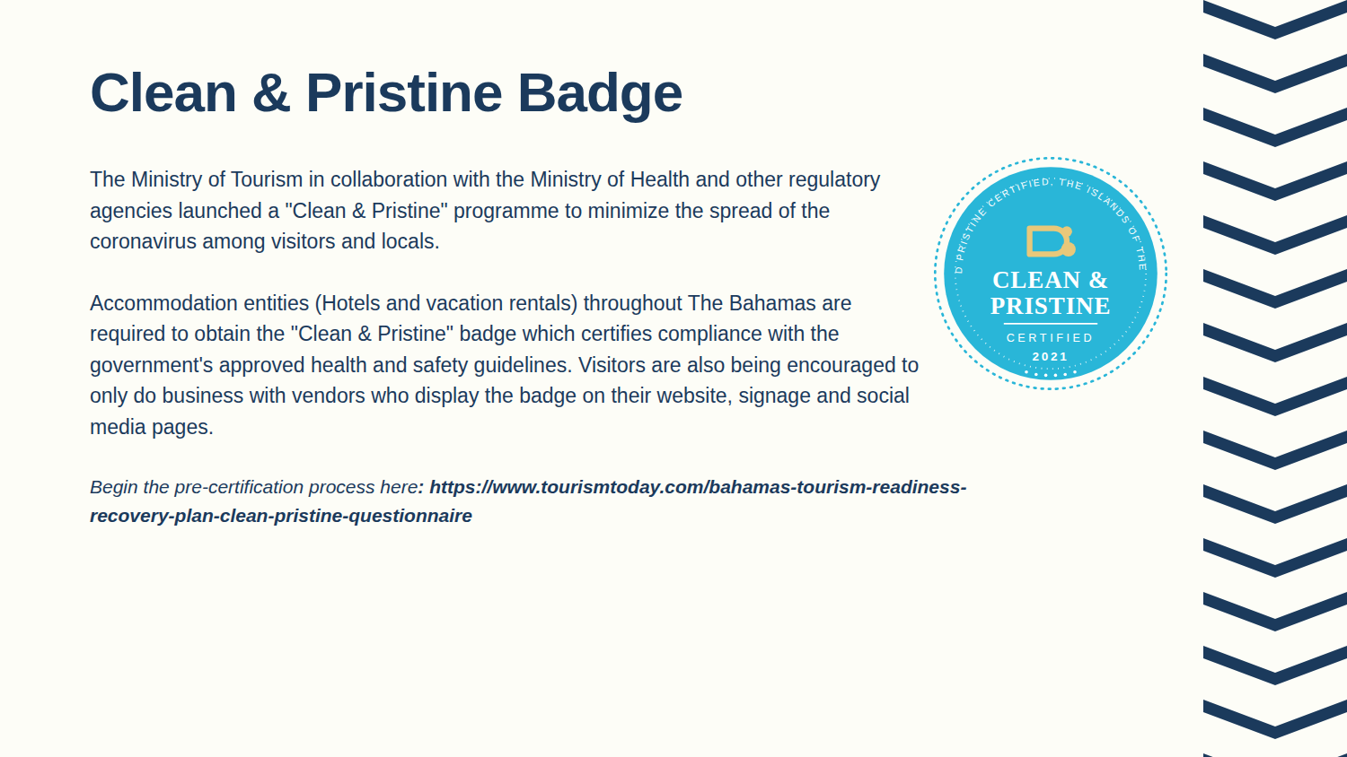CLEAN AND PRISTINE CERTIFIED, THE ISLANDS OF THE BAHAMAS CLEAN & PRISTINE CERTIFIED 2021
Clean & Pristine Badge
The Ministry of Tourism in collaboration with the Ministry of Health and other regulatory agencies launched a "Clean & Pristine" programme to minimize the spread of the coronavirus among visitors and locals.
Accommodation entities (Hotels and vacation rentals) throughout The Bahamas are required to obtain the "Clean & Pristine" badge which certifies compliance with the government's approved health and safety guidelines. Visitors are also being encouraged to only do business with vendors who display the badge on their website, signage and social media pages.
Begin the pre-certification process here: https://www.tourismtoday.com/bahamas-tourism-readiness-recovery-plan-clean-pristine-questionnaire